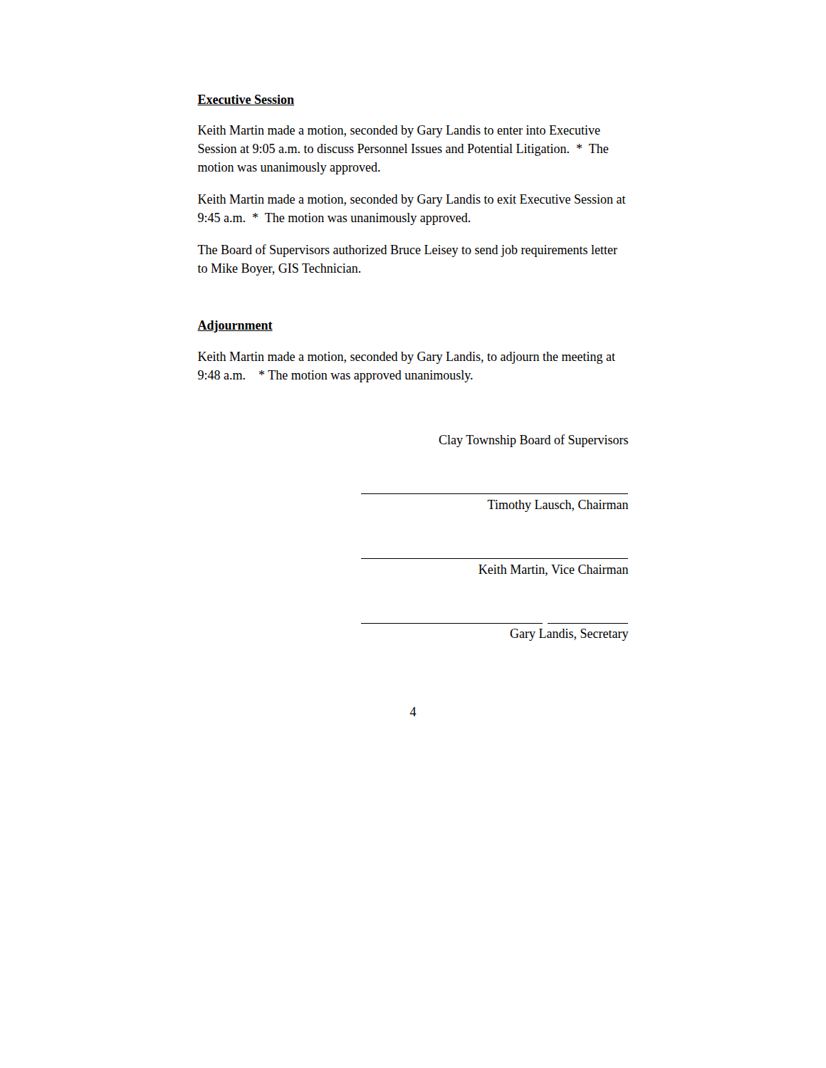Executive Session
Keith Martin made a motion, seconded by Gary Landis to enter into Executive Session at 9:05 a.m. to discuss Personnel Issues and Potential Litigation. * The motion was unanimously approved.
Keith Martin made a motion, seconded by Gary Landis to exit Executive Session at 9:45 a.m. * The motion was unanimously approved.
The Board of Supervisors authorized Bruce Leisey to send job requirements letter to Mike Boyer, GIS Technician.
Adjournment
Keith Martin made a motion, seconded by Gary Landis, to adjourn the meeting at
9:48 a.m. * The motion was approved unanimously.
Clay Township Board of Supervisors
Timothy Lausch, Chairman
Keith Martin, Vice Chairman
Gary Landis, Secretary
4